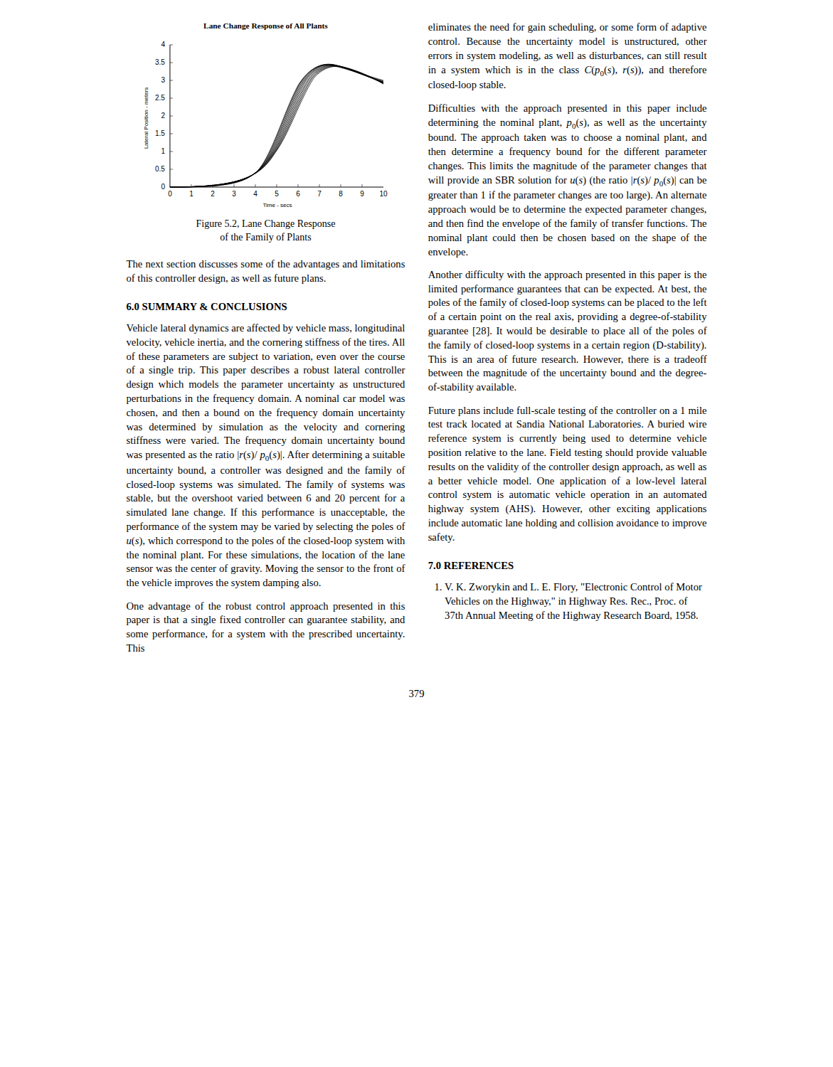Lane Change Response of All Plants
4 3.5 3 2.5 2 1.5 1 0.5 0 0 1 2 3 4 5 6 7 8 9 10 Time - secs Lateral Position - meters
Figure 5.2, Lane Change Response
of the Family of Plants
The next section discusses some of the advantages and limitations of this controller design, as well as future plans.
6.0 SUMMARY & CONCLUSIONS
Vehicle lateral dynamics are affected by vehicle mass, longitudinal velocity, vehicle inertia, and the cornering stiffness of the tires. All of these parameters are subject to variation, even over the course of a single trip. This paper describes a robust lateral controller design which models the parameter uncertainty as unstructured perturbations in the frequency domain. A nominal car model was chosen, and then a bound on the frequency domain uncertainty was determined by simulation as the velocity and cornering stiffness were varied. The frequency domain uncertainty bound was presented as the ratio |r(s)/ p0(s)|. After determining a suitable uncertainty bound, a controller was designed and the family of closed-loop systems was simulated. The family of systems was stable, but the overshoot varied between 6 and 20 percent for a simulated lane change. If this performance is unacceptable, the performance of the system may be varied by selecting the poles of u(s), which correspond to the poles of the closed-loop system with the nominal plant. For these simulations, the location of the lane sensor was the center of gravity. Moving the sensor to the front of the vehicle improves the system damping also.
One advantage of the robust control approach presented in this paper is that a single fixed controller can guarantee stability, and some performance, for a system with the prescribed uncertainty. This
eliminates the need for gain scheduling, or some form of adaptive control. Because the uncertainty model is unstructured, other errors in system modeling, as well as disturbances, can still result in a system which is in the class C(p0(s), r(s)), and therefore closed-loop stable.
Difficulties with the approach presented in this paper include determining the nominal plant, p0(s), as well as the uncertainty bound. The approach taken was to choose a nominal plant, and then determine a frequency bound for the different parameter changes. This limits the magnitude of the parameter changes that will provide an SBR solution for u(s) (the ratio |r(s)/ p0(s)| can be greater than 1 if the parameter changes are too large). An alternate approach would be to determine the expected parameter changes, and then find the envelope of the family of transfer functions. The nominal plant could then be chosen based on the shape of the envelope.
Another difficulty with the approach presented in this paper is the limited performance guarantees that can be expected. At best, the poles of the family of closed-loop systems can be placed to the left of a certain point on the real axis, providing a degree-of-stability guarantee [28]. It would be desirable to place all of the poles of the family of closed-loop systems in a certain region (D-stability). This is an area of future research. However, there is a tradeoff between the magnitude of the uncertainty bound and the degree-of-stability available.
Future plans include full-scale testing of the controller on a 1 mile test track located at Sandia National Laboratories. A buried wire reference system is currently being used to determine vehicle position relative to the lane. Field testing should provide valuable results on the validity of the controller design approach, as well as a better vehicle model. One application of a low-level lateral control system is automatic vehicle operation in an automated highway system (AHS). However, other exciting applications include automatic lane holding and collision avoidance to improve safety.
7.0 REFERENCES
V. K. Zworykin and L. E. Flory, "Electronic Control of Motor Vehicles on the Highway," in Highway Res. Rec., Proc. of 37th Annual Meeting of the Highway Research Board, 1958.
379